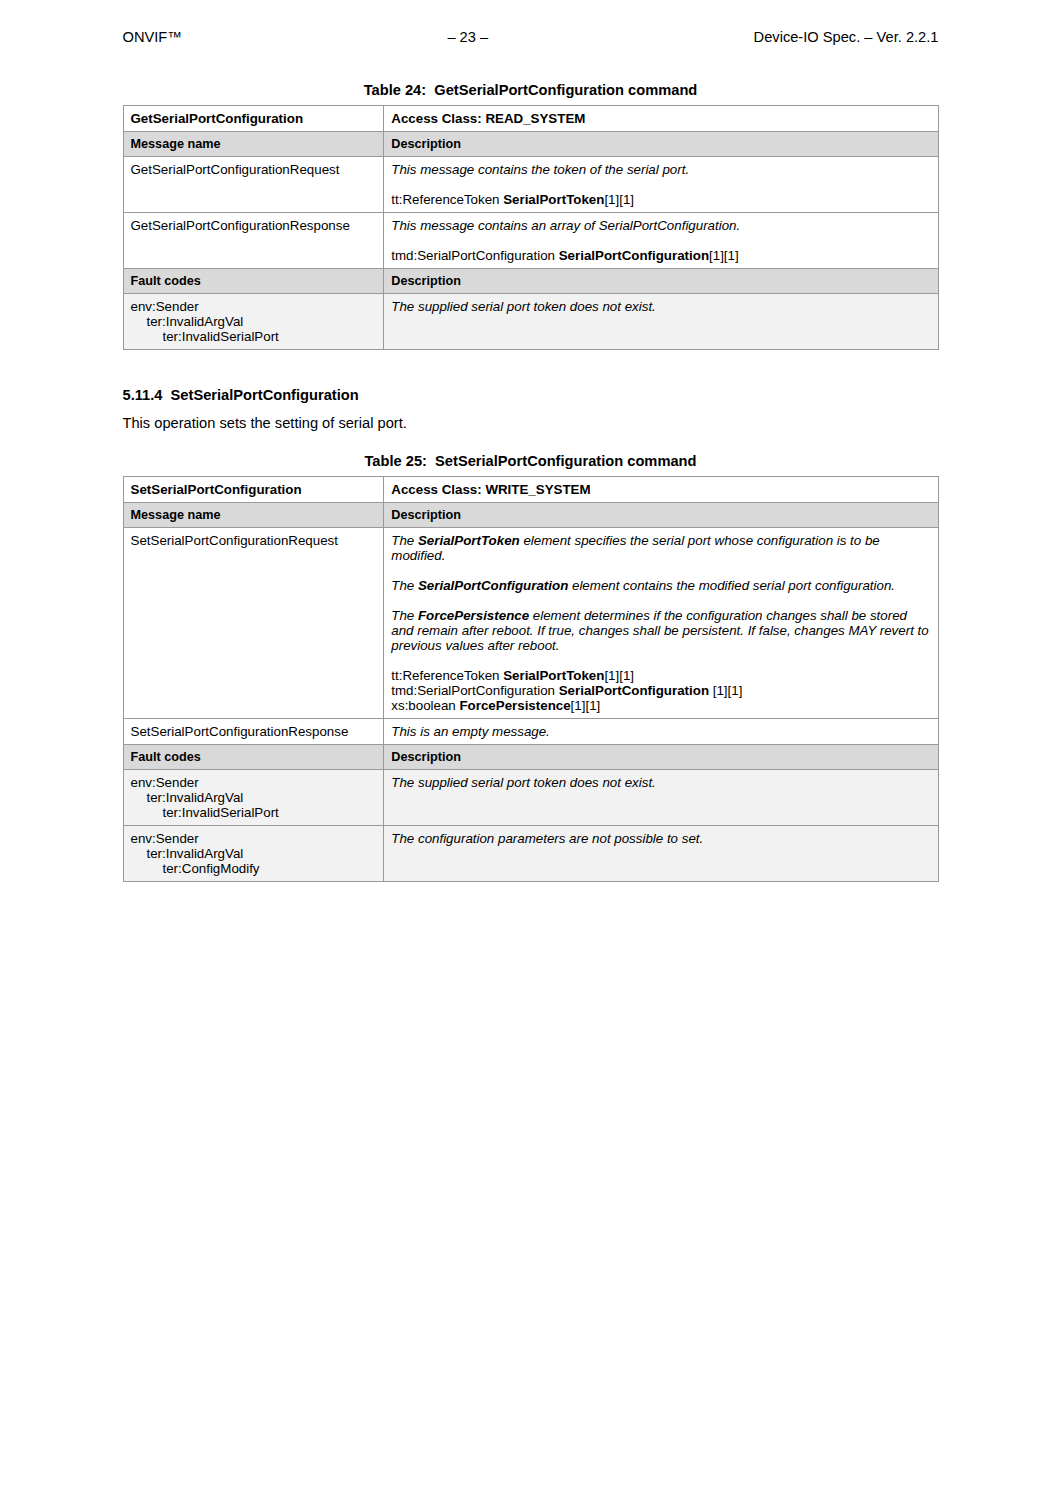ONVIF™
– 23 –
Device-IO Spec. – Ver. 2.2.1
Table 24: GetSerialPortConfiguration command
| GetSerialPortConfiguration | Access Class: READ_SYSTEM |
| Message name | Description |
| GetSerialPortConfigurationRequest | This message contains the token of the serial port. tt:ReferenceToken SerialPortToken [1][1] |
| GetSerialPortConfigurationResponse | This message contains an array of SerialPortConfiguration. tmd:SerialPortConfiguration SerialPortConfiguration [1][1] |
| Fault codes | Description |
| env:Sender ter:InvalidArgVal ter:InvalidSerialPort | The supplied serial port token does not exist. |
5.11.4 SetSerialPortConfiguration
This operation sets the setting of serial port.
Table 25: SetSerialPortConfiguration command
| SetSerialPortConfiguration | Access Class: WRITE_SYSTEM |
| Message name | Description |
| SetSerialPortConfigurationRequest | The SerialPortToken element specifies the serial port whose configuration is to be modified. The SerialPortConfiguration element contains the modified serial port configuration. The ForcePersistence element determines if the configuration changes shall be stored and remain after reboot. If true, changes shall be persistent. If false, changes MAY revert to previous values after reboot. tt:ReferenceToken SerialPortToken [1][1] tmd:SerialPortConfiguration SerialPortConfiguration [1][1] xs:boolean ForcePersistence [1][1] |
| SetSerialPortConfigurationResponse | This is an empty message. |
| Fault codes | Description |
| env:Sender ter:InvalidArgVal ter:InvalidSerialPort | The supplied serial port token does not exist. |
| env:Sender ter:InvalidArgVal ter:ConfigModify | The configuration parameters are not possible to set. |